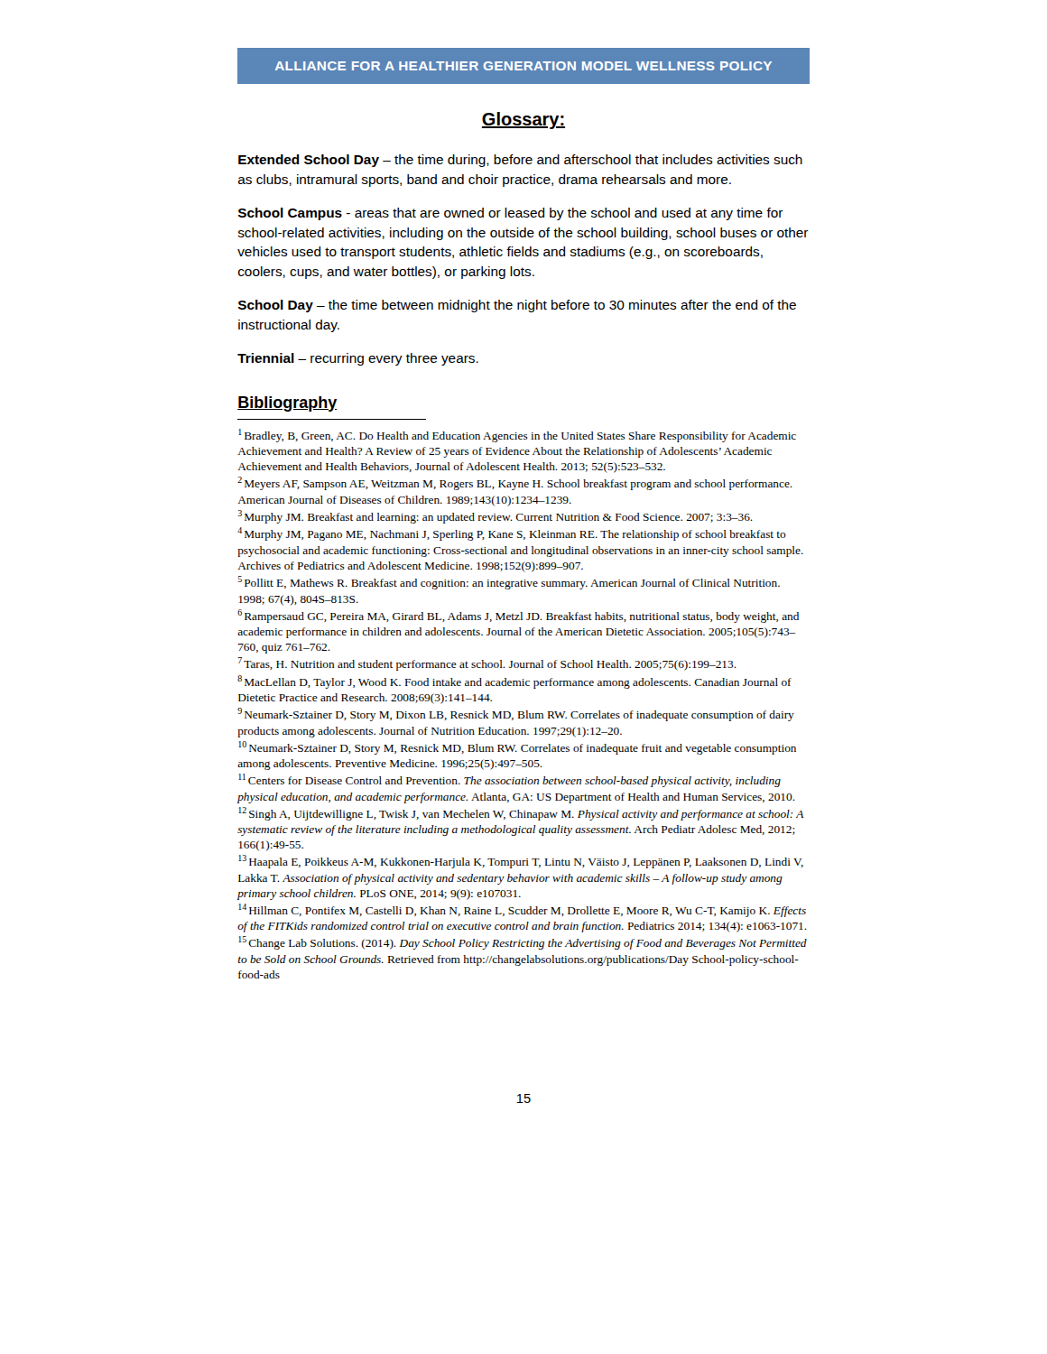ALLIANCE FOR A HEALTHIER GENERATION MODEL WELLNESS POLICY
Glossary:
Extended School Day – the time during, before and afterschool that includes activities such as clubs, intramural sports, band and choir practice, drama rehearsals and more.
School Campus - areas that are owned or leased by the school and used at any time for school-related activities, including on the outside of the school building, school buses or other vehicles used to transport students, athletic fields and stadiums (e.g., on scoreboards, coolers, cups, and water bottles), or parking lots.
School Day – the time between midnight the night before to 30 minutes after the end of the instructional day.
Triennial – recurring every three years.
Bibliography
1 Bradley, B, Green, AC. Do Health and Education Agencies in the United States Share Responsibility for Academic Achievement and Health? A Review of 25 years of Evidence About the Relationship of Adolescents’ Academic Achievement and Health Behaviors, Journal of Adolescent Health. 2013; 52(5):523–532.
2 Meyers AF, Sampson AE, Weitzman M, Rogers BL, Kayne H. School breakfast program and school performance. American Journal of Diseases of Children. 1989;143(10):1234–1239.
3 Murphy JM. Breakfast and learning: an updated review. Current Nutrition & Food Science. 2007; 3:3–36.
4 Murphy JM, Pagano ME, Nachmani J, Sperling P, Kane S, Kleinman RE. The relationship of school breakfast to psychosocial and academic functioning: Cross-sectional and longitudinal observations in an inner-city school sample. Archives of Pediatrics and Adolescent Medicine. 1998;152(9):899–907.
5 Pollitt E, Mathews R. Breakfast and cognition: an integrative summary. American Journal of Clinical Nutrition. 1998; 67(4), 804S–813S.
6 Rampersaud GC, Pereira MA, Girard BL, Adams J, Metzl JD. Breakfast habits, nutritional status, body weight, and academic performance in children and adolescents. Journal of the American Dietetic Association. 2005;105(5):743–760, quiz 761–762.
7 Taras, H. Nutrition and student performance at school. Journal of School Health. 2005;75(6):199–213.
8 MacLellan D, Taylor J, Wood K. Food intake and academic performance among adolescents. Canadian Journal of Dietetic Practice and Research. 2008;69(3):141–144.
9 Neumark-Sztainer D, Story M, Dixon LB, Resnick MD, Blum RW. Correlates of inadequate consumption of dairy products among adolescents. Journal of Nutrition Education. 1997;29(1):12–20.
10 Neumark-Sztainer D, Story M, Resnick MD, Blum RW. Correlates of inadequate fruit and vegetable consumption among adolescents. Preventive Medicine. 1996;25(5):497–505.
11 Centers for Disease Control and Prevention. The association between school-based physical activity, including physical education, and academic performance. Atlanta, GA: US Department of Health and Human Services, 2010.
12 Singh A, Uijtdewilligne L, Twisk J, van Mechelen W, Chinapaw M. Physical activity and performance at school: A systematic review of the literature including a methodological quality assessment. Arch Pediatr Adolesc Med, 2012; 166(1):49-55.
13 Haapala E, Poikkeus A-M, Kukkonen-Harjula K, Tompuri T, Lintu N, Väisto J, Leppänen P, Laaksonen D, Lindi V, Lakka T. Association of physical activity and sedentary behavior with academic skills – A follow-up study among primary school children. PLoS ONE, 2014; 9(9): e107031.
14 Hillman C, Pontifex M, Castelli D, Khan N, Raine L, Scudder M, Drollette E, Moore R, Wu C-T, Kamijo K. Effects of the FITKids randomized control trial on executive control and brain function. Pediatrics 2014; 134(4): e1063-1071.
15 Change Lab Solutions. (2014). Day School Policy Restricting the Advertising of Food and Beverages Not Permitted to be Sold on School Grounds. Retrieved from http://changelabsolutions.org/publications/Day School-policy-school-food-ads
15